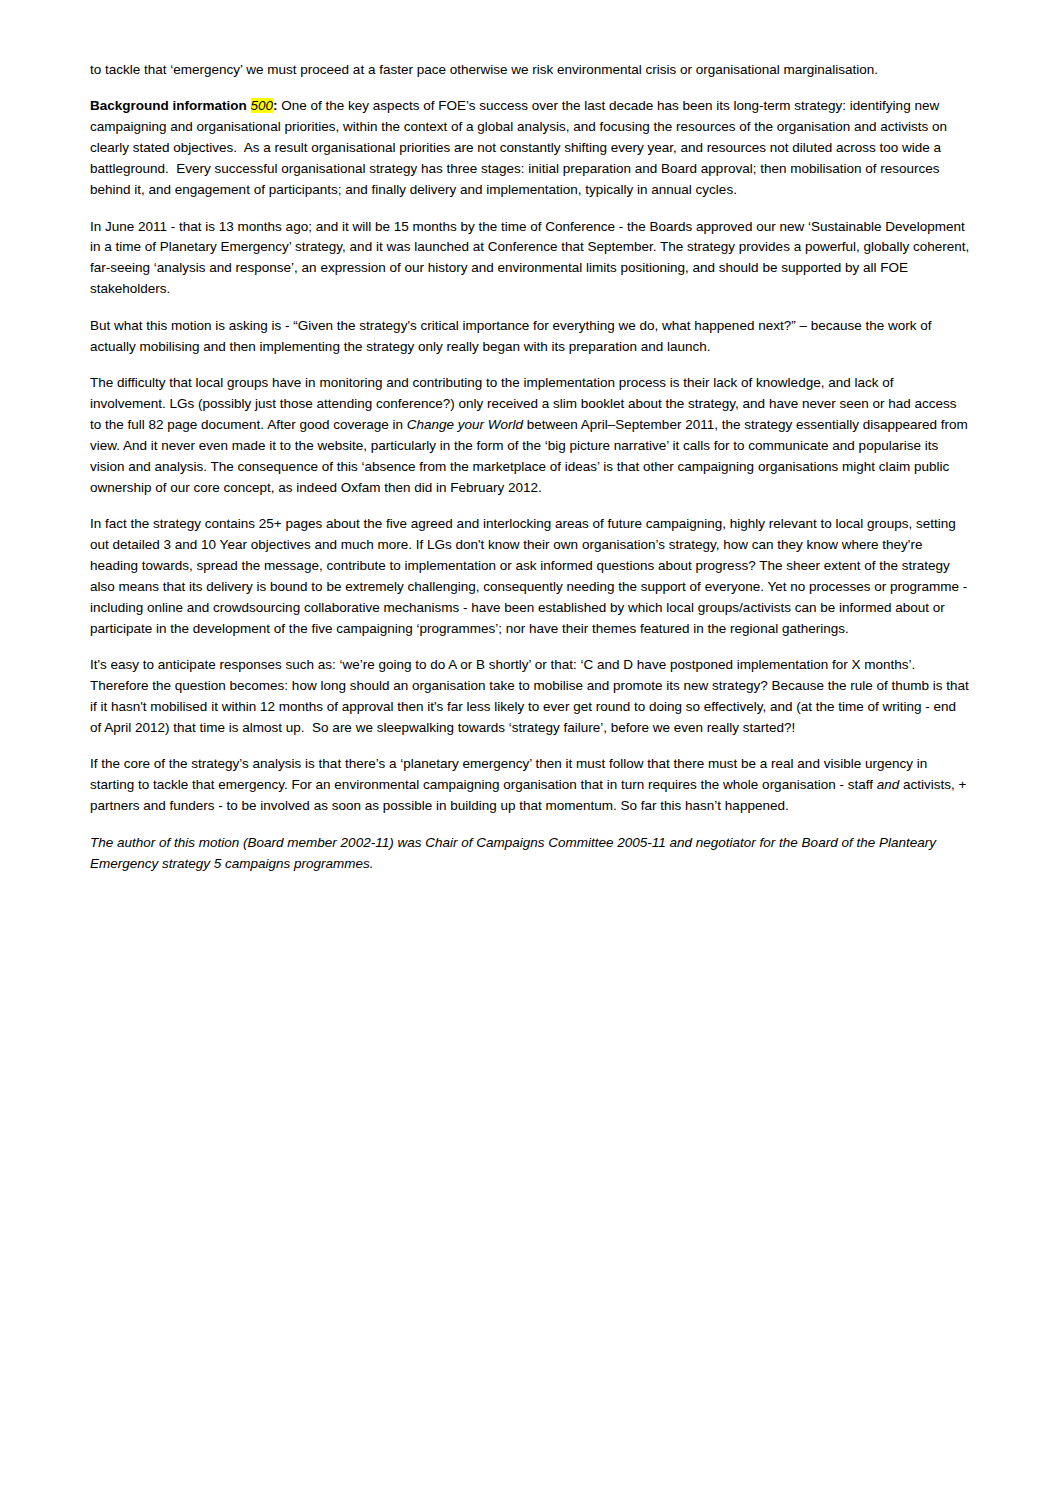to tackle that ‘emergency’ we must proceed at a faster pace otherwise we risk environmental crisis or organisational marginalisation.
Background information 500: One of the key aspects of FOE’s success over the last decade has been its long-term strategy: identifying new campaigning and organisational priorities, within the context of a global analysis, and focusing the resources of the organisation and activists on clearly stated objectives. As a result organisational priorities are not constantly shifting every year, and resources not diluted across too wide a battleground. Every successful organisational strategy has three stages: initial preparation and Board approval; then mobilisation of resources behind it, and engagement of participants; and finally delivery and implementation, typically in annual cycles.
In June 2011 - that is 13 months ago; and it will be 15 months by the time of Conference - the Boards approved our new ‘Sustainable Development in a time of Planetary Emergency’ strategy, and it was launched at Conference that September. The strategy provides a powerful, globally coherent, far-seeing ‘analysis and response’, an expression of our history and environmental limits positioning, and should be supported by all FOE stakeholders.
But what this motion is asking is - “Given the strategy's critical importance for everything we do, what happened next?” – because the work of actually mobilising and then implementing the strategy only really began with its preparation and launch.
The difficulty that local groups have in monitoring and contributing to the implementation process is their lack of knowledge, and lack of involvement. LGs (possibly just those attending conference?) only received a slim booklet about the strategy, and have never seen or had access to the full 82 page document. After good coverage in Change your World between April–September 2011, the strategy essentially disappeared from view. And it never even made it to the website, particularly in the form of the ‘big picture narrative’ it calls for to communicate and popularise its vision and analysis. The consequence of this ‘absence from the marketplace of ideas’ is that other campaigning organisations might claim public ownership of our core concept, as indeed Oxfam then did in February 2012.
In fact the strategy contains 25+ pages about the five agreed and interlocking areas of future campaigning, highly relevant to local groups, setting out detailed 3 and 10 Year objectives and much more. If LGs don't know their own organisation’s strategy, how can they know where they're heading towards, spread the message, contribute to implementation or ask informed questions about progress? The sheer extent of the strategy also means that its delivery is bound to be extremely challenging, consequently needing the support of everyone. Yet no processes or programme - including online and crowdsourcing collaborative mechanisms - have been established by which local groups/activists can be informed about or participate in the development of the five campaigning ‘programmes’; nor have their themes featured in the regional gatherings.
It's easy to anticipate responses such as: ‘we’re going to do A or B shortly’ or that: ‘C and D have postponed implementation for X months’. Therefore the question becomes: how long should an organisation take to mobilise and promote its new strategy? Because the rule of thumb is that if it hasn't mobilised it within 12 months of approval then it's far less likely to ever get round to doing so effectively, and (at the time of writing - end of April 2012) that time is almost up. So are we sleepwalking towards ‘strategy failure’, before we even really started?!
If the core of the strategy’s analysis is that there’s a ‘planetary emergency’ then it must follow that there must be a real and visible urgency in starting to tackle that emergency. For an environmental campaigning organisation that in turn requires the whole organisation - staff and activists, + partners and funders - to be involved as soon as possible in building up that momentum. So far this hasn’t happened.
The author of this motion (Board member 2002-11) was Chair of Campaigns Committee 2005-11 and negotiator for the Board of the Planteary Emergency strategy 5 campaigns programmes.